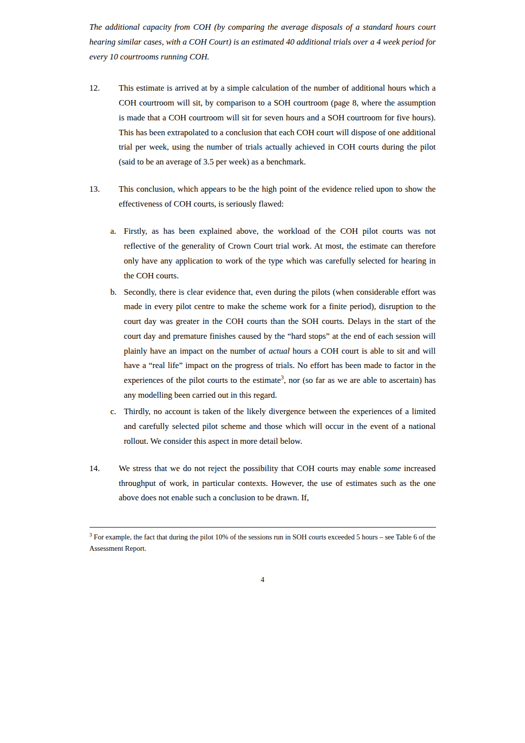The additional capacity from COH (by comparing the average disposals of a standard hours court hearing similar cases, with a COH Court) is an estimated 40 additional trials over a 4 week period for every 10 courtrooms running COH.
12.
This estimate is arrived at by a simple calculation of the number of additional hours which a COH courtroom will sit, by comparison to a SOH courtroom (page 8, where the assumption is made that a COH courtroom will sit for seven hours and a SOH courtroom for five hours). This has been extrapolated to a conclusion that each COH court will dispose of one additional trial per week, using the number of trials actually achieved in COH courts during the pilot (said to be an average of 3.5 per week) as a benchmark.
13.
This conclusion, which appears to be the high point of the evidence relied upon to show the effectiveness of COH courts, is seriously flawed:
a.
Firstly, as has been explained above, the workload of the COH pilot courts was not reflective of the generality of Crown Court trial work. At most, the estimate can therefore only have any application to work of the type which was carefully selected for hearing in the COH courts.
b.
Secondly, there is clear evidence that, even during the pilots (when considerable effort was made in every pilot centre to make the scheme work for a finite period), disruption to the court day was greater in the COH courts than the SOH courts. Delays in the start of the court day and premature finishes caused by the “hard stops” at the end of each session will plainly have an impact on the number of actual hours a COH court is able to sit and will have a “real life” impact on the progress of trials. No effort has been made to factor in the experiences of the pilot courts to the estimate3, nor (so far as we are able to ascertain) has any modelling been carried out in this regard.
c.
Thirdly, no account is taken of the likely divergence between the experiences of a limited and carefully selected pilot scheme and those which will occur in the event of a national rollout. We consider this aspect in more detail below.
14.
We stress that we do not reject the possibility that COH courts may enable some increased throughput of work, in particular contexts. However, the use of estimates such as the one above does not enable such a conclusion to be drawn. If,
3 For example, the fact that during the pilot 10% of the sessions run in SOH courts exceeded 5 hours – see Table 6 of the Assessment Report.
4